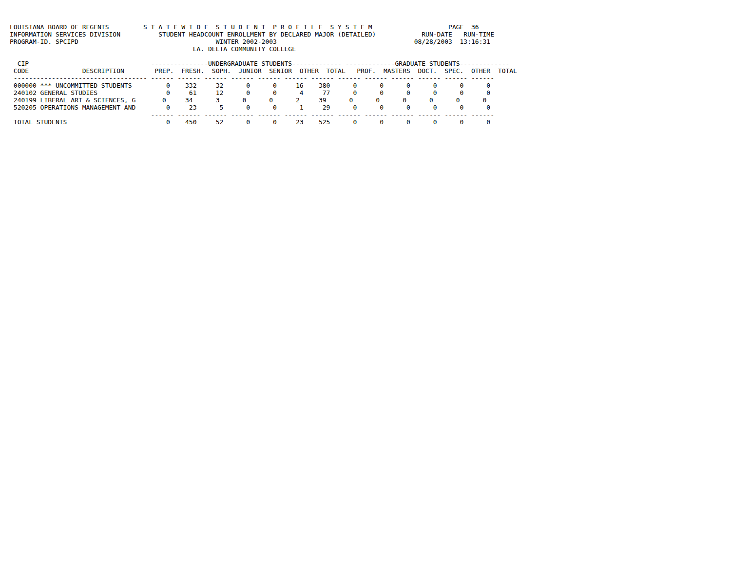LOUISIANA BOARD OF REGENTS         S T A T E W I D E  S T U D E N T  P R O F I L E  S Y S T E M                    PAGE  36
INFORMATION SERVICES DIVISION          STUDENT HEADCOUNT ENROLLMENT BY DECLARED MAJOR (DETAILED)            RUN-DATE   RUN-TIME
PROGRAM-ID. SPCIPD                                    WINTER 2002-2003                                    08/28/2003  13:16:31
                                                LA. DELTA COMMUNITY COLLEGE

  CIP                                ---------------UNDERGRADUATE STUDENTS------------- -------------GRADUATE STUDENTS-------------
 CODE              DESCRIPTION        PREP.  FRESH.  SOPH.  JUNIOR  SENIOR  OTHER  TOTAL   PROF.  MASTERS  DOCT.  SPEC.  OTHER  TOTAL
 ----------------------------------- ------ ------ ------ ------ ------ ------ ------ ------ ------ ------ ------ ------ ------
 000000 *** UNCOMMITTED STUDENTS         0    332     32      0      0     16    380      0      0      0      0      0      0
 240102 GENERAL STUDIES                  0     61     12      0      0      4     77      0      0      0      0      0      0
 240199 LIBERAL ART & SCIENCES, G       0     34      3      0      0      2     39      0      0      0      0      0      0
 520205 OPERATIONS MANAGEMENT AND        0     23      5      0      0      1     29      0      0      0      0      0      0
                                     ------ ------ ------ ------ ------ ------ ------ ------ ------ ------ ------ ------ ------
 TOTAL STUDENTS                          0    450     52      0      0     23    525      0      0      0      0      0      0